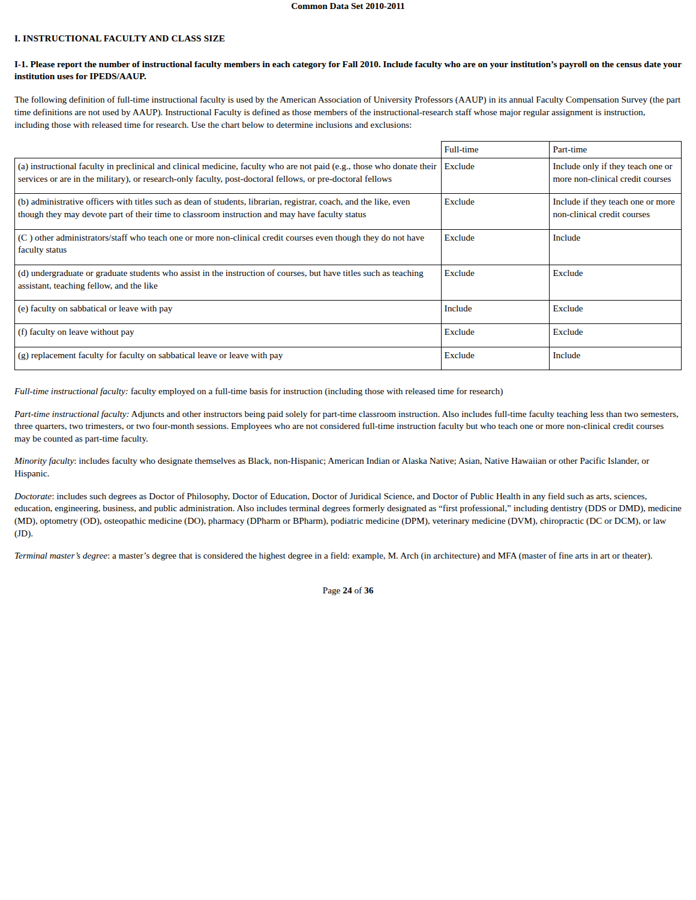Common Data Set 2010-2011
I. INSTRUCTIONAL FACULTY AND CLASS SIZE
I-1. Please report the number of instructional faculty members in each category for Fall 2010. Include faculty who are on your institution’s payroll on the census date your institution uses for IPEDS/AAUP.
The following definition of full-time instructional faculty is used by the American Association of University Professors (AAUP) in its annual Faculty Compensation Survey (the part time definitions are not used by AAUP). Instructional Faculty is defined as those members of the instructional-research staff whose major regular assignment is instruction, including those with released time for research. Use the chart below to determine inclusions and exclusions:
| | Full-time | Part-time |
| (a) instructional faculty in preclinical and clinical medicine, faculty who are not paid (e.g., those who donate their services or are in the military), or research-only faculty, post-doctoral fellows, or pre-doctoral fellows | Exclude | Include only if they teach one or more non-clinical credit courses |
| (b) administrative officers with titles such as dean of students, librarian, registrar, coach, and the like, even though they may devote part of their time to classroom instruction and may have faculty status | Exclude | Include if they teach one or more non-clinical credit courses |
| (C ) other administrators/staff who teach one or more non-clinical credit courses even though they do not have faculty status | Exclude | Include |
| (d) undergraduate or graduate students who assist in the instruction of courses, but have titles such as teaching assistant, teaching fellow, and the like | Exclude | Exclude |
| (e) faculty on sabbatical or leave with pay | Include | Exclude |
| (f) faculty on leave without pay | Exclude | Exclude |
| (g) replacement faculty for faculty on sabbatical leave or leave with pay | Exclude | Include |
Full-time instructional faculty: faculty employed on a full-time basis for instruction (including those with released time for research)
Part-time instructional faculty: Adjuncts and other instructors being paid solely for part-time classroom instruction. Also includes full-time faculty teaching less than two semesters, three quarters, two trimesters, or two four-month sessions. Employees who are not considered full-time instruction faculty but who teach one or more non-clinical credit courses may be counted as part-time faculty.
Minority faculty: includes faculty who designate themselves as Black, non-Hispanic; American Indian or Alaska Native; Asian, Native Hawaiian or other Pacific Islander, or Hispanic.
Doctorate: includes such degrees as Doctor of Philosophy, Doctor of Education, Doctor of Juridical Science, and Doctor of Public Health in any field such as arts, sciences, education, engineering, business, and public administration. Also includes terminal degrees formerly designated as “first professional,” including dentistry (DDS or DMD), medicine (MD), optometry (OD), osteopathic medicine (DO), pharmacy (DPharm or BPharm), podiatric medicine (DPM), veterinary medicine (DVM), chiropractic (DC or DCM), or law (JD).
Terminal master’s degree: a master’s degree that is considered the highest degree in a field: example, M. Arch (in architecture) and MFA (master of fine arts in art or theater).
Page 24 of 36